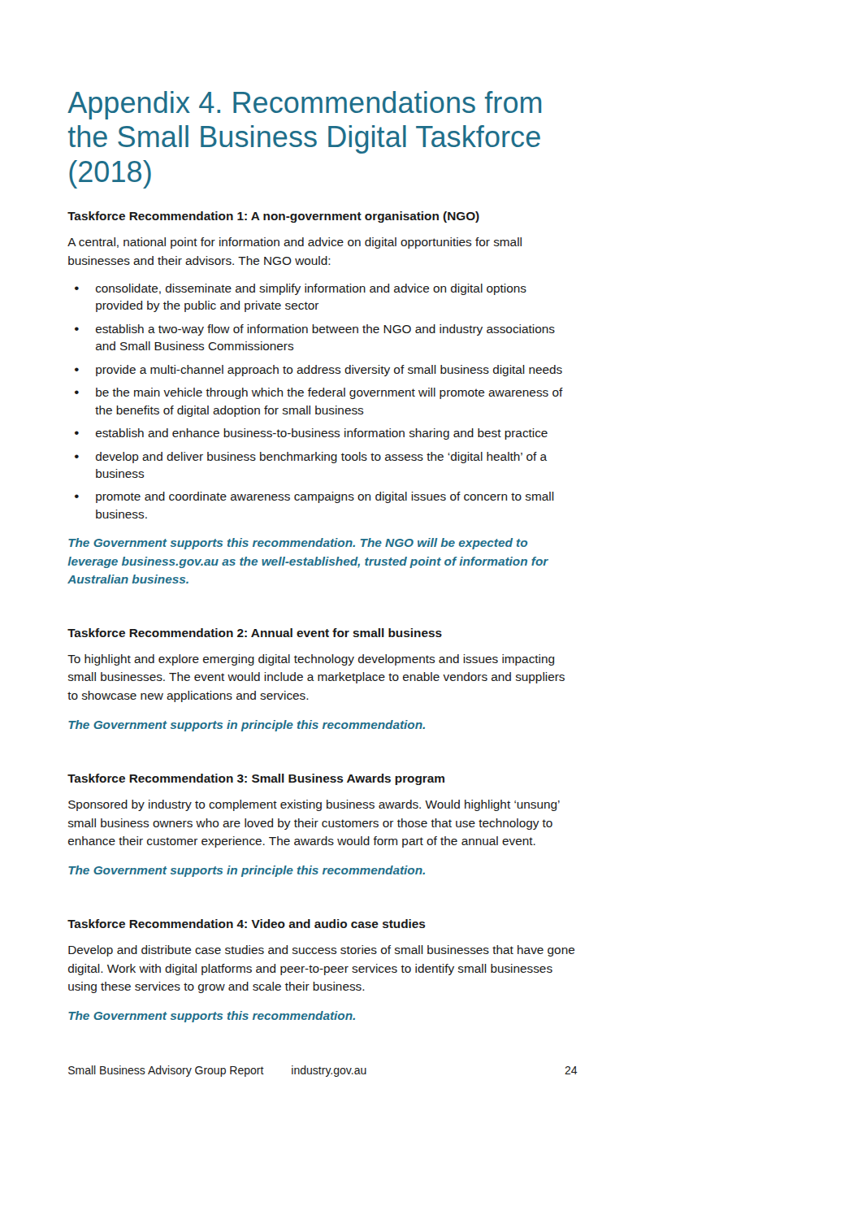Appendix 4. Recommendations from the Small Business Digital Taskforce (2018)
Taskforce Recommendation 1: A non-government organisation (NGO)
A central, national point for information and advice on digital opportunities for small businesses and their advisors. The NGO would:
consolidate, disseminate and simplify information and advice on digital options provided by the public and private sector
establish a two-way flow of information between the NGO and industry associations and Small Business Commissioners
provide a multi-channel approach to address diversity of small business digital needs
be the main vehicle through which the federal government will promote awareness of the benefits of digital adoption for small business
establish and enhance business-to-business information sharing and best practice
develop and deliver business benchmarking tools to assess the ‘digital health’ of a business
promote and coordinate awareness campaigns on digital issues of concern to small business.
The Government supports this recommendation. The NGO will be expected to leverage business.gov.au as the well-established, trusted point of information for Australian business.
Taskforce Recommendation 2: Annual event for small business
To highlight and explore emerging digital technology developments and issues impacting small businesses. The event would include a marketplace to enable vendors and suppliers to showcase new applications and services.
The Government supports in principle this recommendation.
Taskforce Recommendation 3: Small Business Awards program
Sponsored by industry to complement existing business awards. Would highlight ‘unsung’ small business owners who are loved by their customers or those that use technology to enhance their customer experience. The awards would form part of the annual event.
The Government supports in principle this recommendation.
Taskforce Recommendation 4: Video and audio case studies
Develop and distribute case studies and success stories of small businesses that have gone digital. Work with digital platforms and peer-to-peer services to identify small businesses using these services to grow and scale their business.
The Government supports this recommendation.
Small Business Advisory Group Report industry.gov.au 24